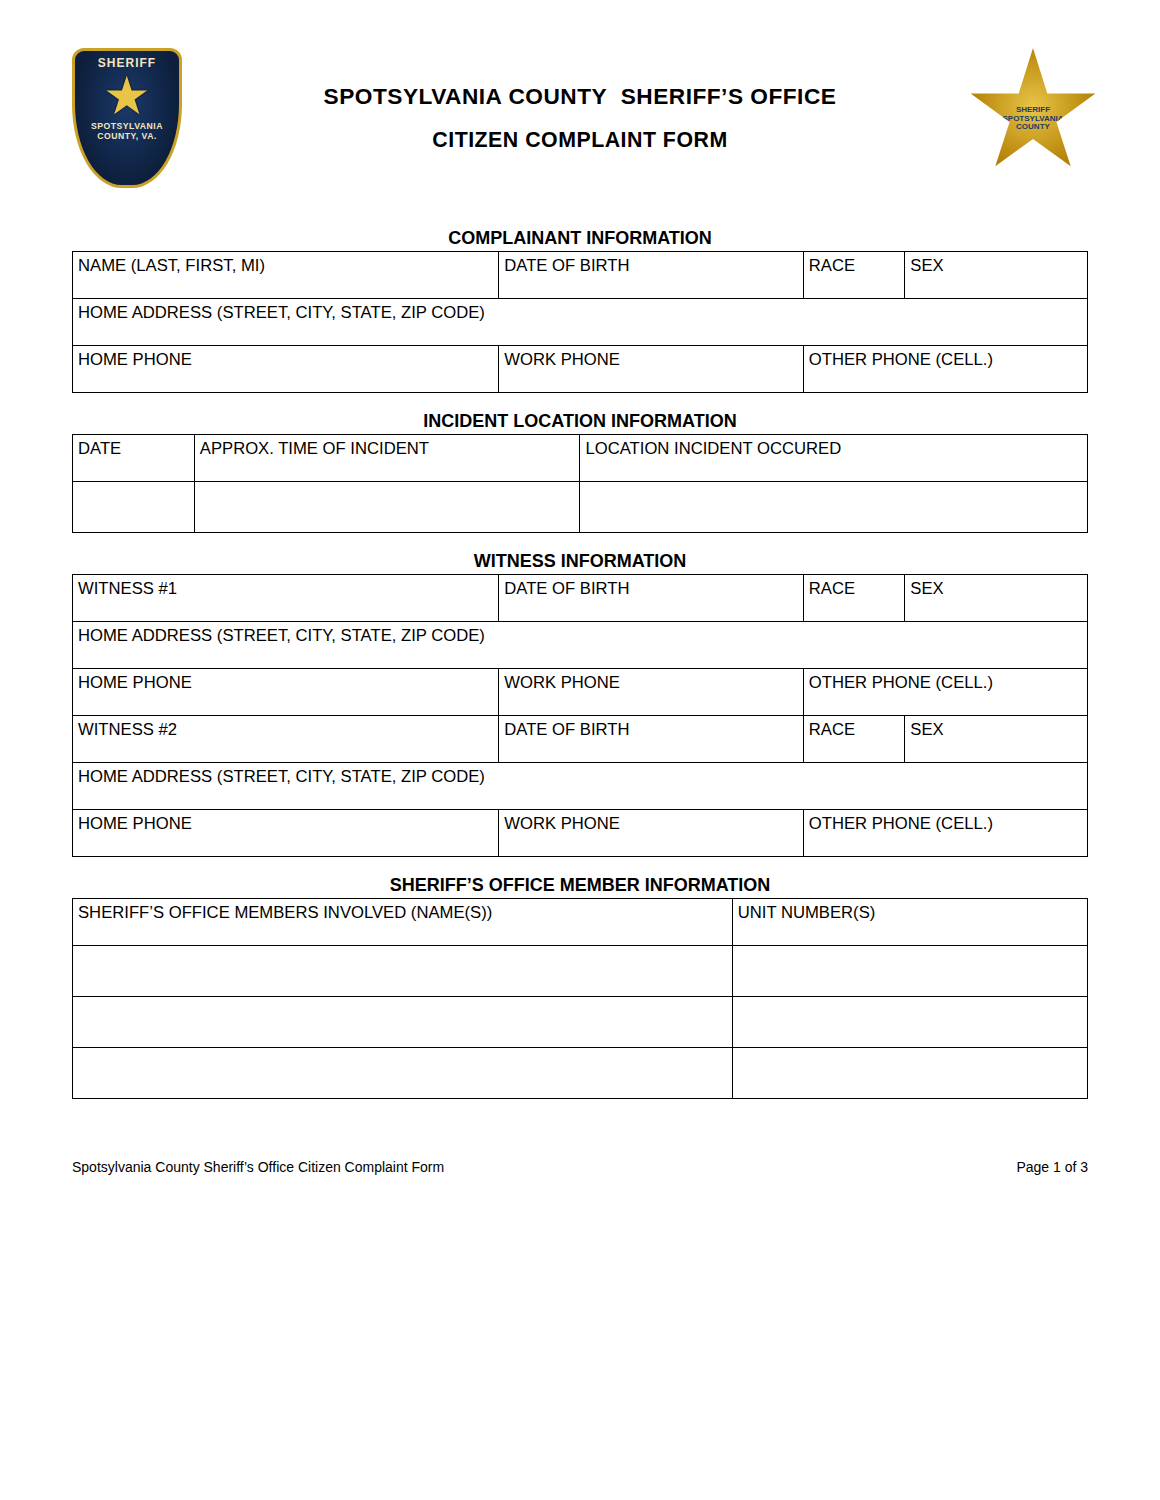SHERIFF
★
SPOTSYLVANIA
COUNTY, VA.
SPOTSYLVANIA COUNTY SHERIFF’S OFFICE
CITIZEN COMPLAINT FORM
SHERIFF
SPOTSYLVANIA
COUNTY
COMPLAINANT INFORMATION
| NAME (LAST, FIRST, MI) | DATE OF BIRTH | RACE | SEX |
| HOME ADDRESS (STREET, CITY, STATE, ZIP CODE) |
| HOME PHONE | WORK PHONE | OTHER PHONE (CELL.) |
INCIDENT LOCATION INFORMATION
| DATE | APPROX. TIME OF INCIDENT | LOCATION INCIDENT OCCURED |
WITNESS INFORMATION
| WITNESS #1 | DATE OF BIRTH | RACE | SEX |
| HOME ADDRESS (STREET, CITY, STATE, ZIP CODE) |
| HOME PHONE | WORK PHONE | OTHER PHONE (CELL.) |
| WITNESS #2 | DATE OF BIRTH | RACE | SEX |
| HOME ADDRESS (STREET, CITY, STATE, ZIP CODE) |
| HOME PHONE | WORK PHONE | OTHER PHONE (CELL.) |
SHERIFF’S OFFICE MEMBER INFORMATION
| SHERIFF’S OFFICE MEMBERS INVOLVED (NAME(S)) | UNIT NUMBER(S) |
Spotsylvania County Sheriff’s Office Citizen Complaint Form
Page 1 of 3